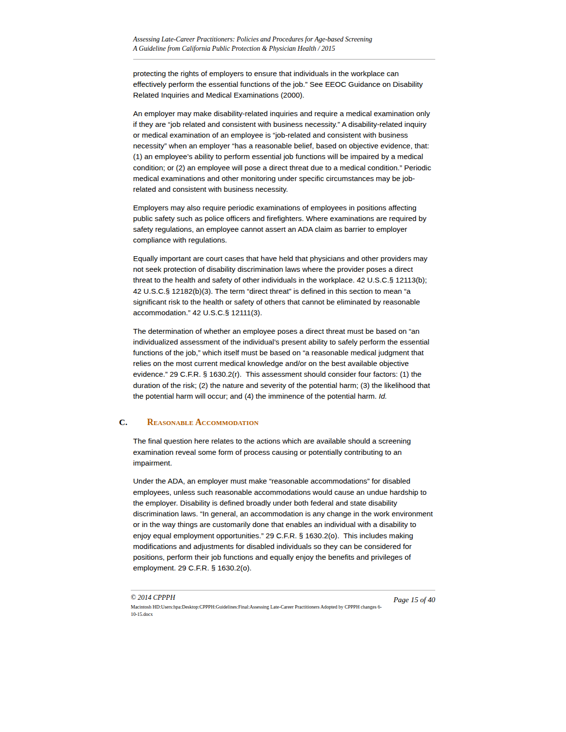Assessing Late-Career Practitioners: Policies and Procedures for Age-based Screening
A Guideline from California Public Protection & Physician Health / 2015
protecting the rights of employers to ensure that individuals in the workplace can effectively perform the essential functions of the job.” See EEOC Guidance on Disability Related Inquiries and Medical Examinations (2000).
An employer may make disability-related inquiries and require a medical examination only if they are “job related and consistent with business necessity.” A disability-related inquiry or medical examination of an employee is “job-related and consistent with business necessity” when an employer “has a reasonable belief, based on objective evidence, that: (1) an employee’s ability to perform essential job functions will be impaired by a medical condition; or (2) an employee will pose a direct threat due to a medical condition.” Periodic medical examinations and other monitoring under specific circumstances may be job-related and consistent with business necessity.
Employers may also require periodic examinations of employees in positions affecting public safety such as police officers and firefighters. Where examinations are required by safety regulations, an employee cannot assert an ADA claim as barrier to employer compliance with regulations.
Equally important are court cases that have held that physicians and other providers may not seek protection of disability discrimination laws where the provider poses a direct threat to the health and safety of other individuals in the workplace. 42 U.S.C.§ 12113(b); 42 U.S.C.§ 12182(b)(3). The term “direct threat” is defined in this section to mean “a significant risk to the health or safety of others that cannot be eliminated by reasonable accommodation.” 42 U.S.C.§ 12111(3).
The determination of whether an employee poses a direct threat must be based on “an individualized assessment of the individual’s present ability to safely perform the essential functions of the job,” which itself must be based on “a reasonable medical judgment that relies on the most current medical knowledge and/or on the best available objective evidence.” 29 C.F.R. § 1630.2(r). This assessment should consider four factors: (1) the duration of the risk; (2) the nature and severity of the potential harm; (3) the likelihood that the potential harm will occur; and (4) the imminence of the potential harm. Id.
C. Reasonable Accommodation
The final question here relates to the actions which are available should a screening examination reveal some form of process causing or potentially contributing to an impairment.
Under the ADA, an employer must make “reasonable accommodations” for disabled employees, unless such reasonable accommodations would cause an undue hardship to the employer. Disability is defined broadly under both federal and state disability discrimination laws. “In general, an accommodation is any change in the work environment or in the way things are customarily done that enables an individual with a disability to enjoy equal employment opportunities.” 29 C.F.R. § 1630.2(o). This includes making modifications and adjustments for disabled individuals so they can be considered for positions, perform their job functions and equally enjoy the benefits and privileges of employment. 29 C.F.R. § 1630.2(o).
© 2014 CPPPH Macintosh HD:Users:hpa:Desktop:CPPPH:Guidelines:Final:Assessing Late-Career Practitioners Adopted by CPPPH changes 6-10-15.docx
Page 15 of 40